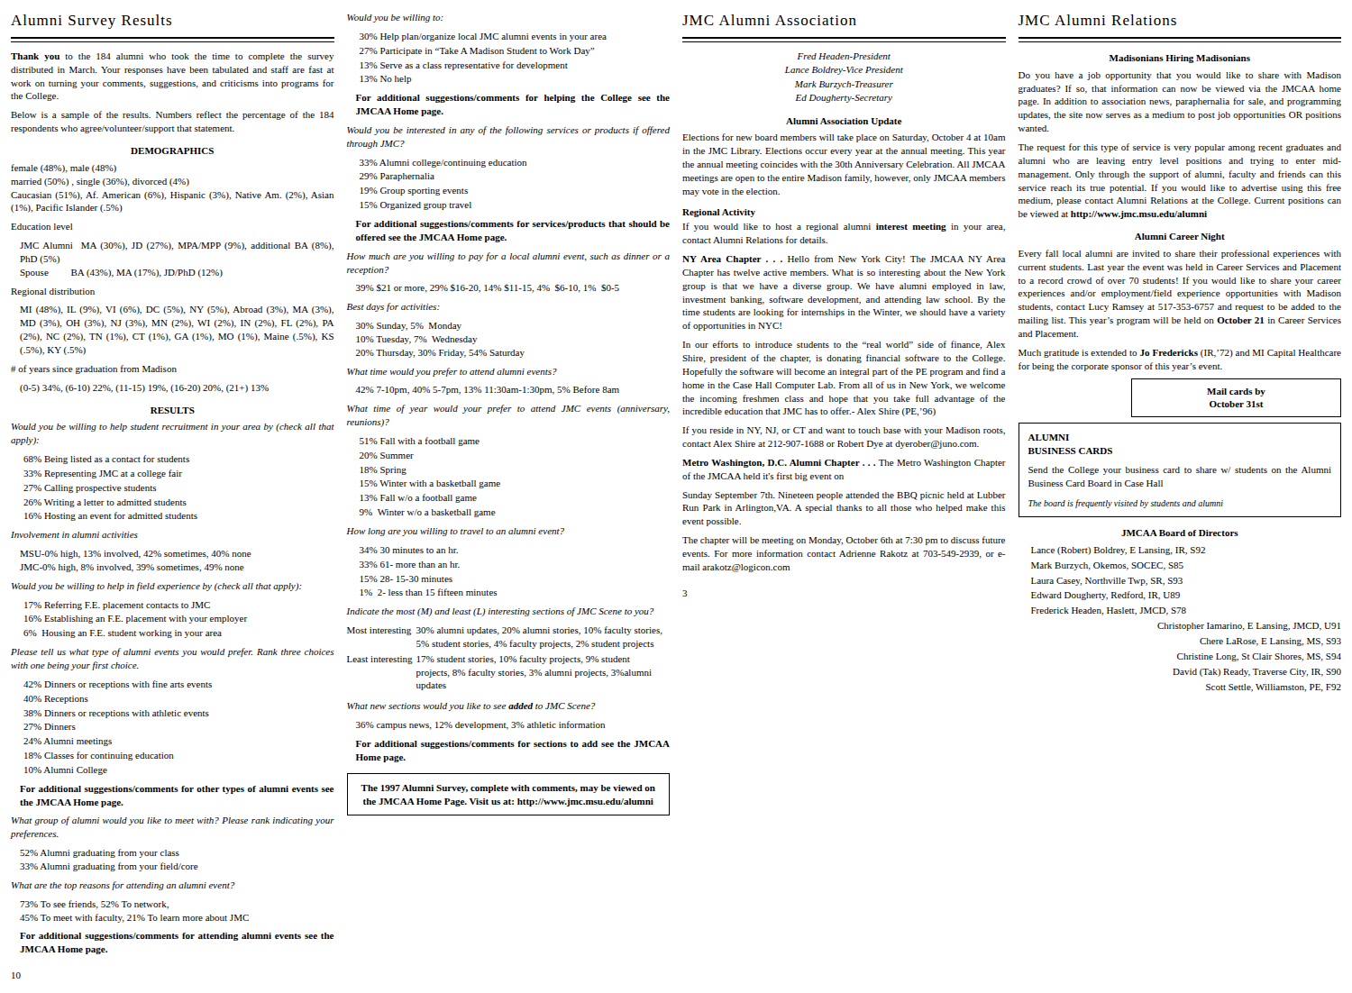Alumni Survey Results
Thank you to the 184 alumni who took the time to complete the survey distributed in March. Your responses have been tabulated and staff are fast at work on turning your comments, suggestions, and criticisms into programs for the College.
Below is a sample of the results. Numbers reflect the percentage of the 184 respondents who agree/volunteer/support that statement.
DEMOGRAPHICS
female (48%), male (48%)
married (50%) , single (36%), divorced (4%)
Caucasian (51%), Af. American (6%), Hispanic (3%), Native Am. (2%), Asian (1%), Pacific Islander (.5%)
Education level
JMC Alumni MA (30%), JD (27%), MPA/MPP (9%), additional BA (8%), PhD (5%)
Spouse BA (43%), MA (17%), JD/PhD (12%)
Regional distribution
MI (48%), IL (9%), VI (6%), DC (5%), NY (5%), Abroad (3%), MA (3%), MD (3%), OH (3%), NJ (3%), MN (2%), WI (2%), IN (2%), FL (2%), PA (2%), NC (2%), TN (1%), CT (1%), GA (1%), MO (1%), Maine (.5%), KS (.5%), KY (.5%)
# of years since graduation from Madison
(0-5) 34%, (6-10) 22%, (11-15) 19%, (16-20) 20%, (21+) 13%
RESULTS
Would you be willing to help student recruitment in your area by (check all that apply):
68% Being listed as a contact for students
33% Representing JMC at a college fair
27% Calling prospective students
26% Writing a letter to admitted students
16% Hosting an event for admitted students
Involvement in alumni activities
MSU-0% high, 13% involved, 42% sometimes, 40% none
JMC-0% high, 8% involved, 39% sometimes, 49% none
Would you be willing to help in field experience by (check all that apply):
17% Referring F.E. placement contacts to JMC
16% Establishing an F.E. placement with your employer
6% Housing an F.E. student working in your area
Please tell us what type of alumni events you would prefer. Rank three choices with one being your first choice.
42% Dinners or receptions with fine arts events
40% Receptions
38% Dinners or receptions with athletic events
27% Dinners
24% Alumni meetings
18% Classes for continuing education
10% Alumni College
For additional suggestions/comments for other types of alumni events see the JMCAA Home page.
What group of alumni would you like to meet with? Please rank indicating your preferences.
52% Alumni graduating from your class
33% Alumni graduating from your field/core
What are the top reasons for attending an alumni event?
73% To see friends, 52% To network,
45% To meet with faculty, 21% To learn more about JMC
For additional suggestions/comments for attending alumni events see the JMCAA Home page.
10
Would you be willing to:
30% Help plan/organize local JMC alumni events in your area
27% Participate in “Take A Madison Student to Work Day”
13% Serve as a class representative for development
13% No help
For additional suggestions/comments for helping the College see the JMCAA Home page.
Would you be interested in any of the following services or products if offered through JMC?
33% Alumni college/continuing education
29% Paraphernalia
19% Group sporting events
15% Organized group travel
For additional suggestions/comments for services/products that should be offered see the JMCAA Home page.
How much are you willing to pay for a local alumni event, such as dinner or a reception?
39% $21 or more, 29% $16-20, 14% $11-15, 4% $6-10, 1% $0-5
Best days for activities:
30% Sunday, 5% Monday
10% Tuesday, 7% Wednesday
20% Thursday, 30% Friday, 54% Saturday
What time would you prefer to attend alumni events?
42% 7-10pm, 40% 5-7pm, 13% 11:30am-1:30pm, 5% Before 8am
What time of year would your prefer to attend JMC events (anniversary, reunions)?
51% Fall with a football game
20% Summer
18% Spring
15% Winter with a basketball game
13% Fall w/o a football game
9% Winter w/o a basketball game
How long are you willing to travel to an alumni event?
34% 30 minutes to an hr.
33% 61- more than an hr.
15% 28- 15-30 minutes
1% 2- less than 15 fifteen minutes
Indicate the most (M) and least (L) interesting sections of JMC Scene to you?
| Most interesting | 30% alumni updates, 20% alumni stories, 10% faculty stories, 5% student stories, 4% faculty projects, 2% student projects |
| Least interesting | 17% student stories, 10% faculty projects, 9% student projects, 8% faculty stories, 3% alumni projects, 3%alumni updates |
What new sections would you like to see added to JMC Scene?
36% campus news, 12% development, 3% athletic information
For additional suggestions/comments for sections to add see the JMCAA Home page.
The 1997 Alumni Survey, complete with comments, may be viewed on the JMCAA Home Page. Visit us at: http://www.jmc.msu.edu/alumni
JMC Alumni Association
Fred Headen-President
Lance Boldrey-Vice President
Mark Burzych-Treasurer
Ed Dougherty-Secretary
Alumni Association Update
Elections for new board members will take place on Saturday, October 4 at 10am in the JMC Library. Elections occur every year at the annual meeting. This year the annual meeting coincides with the 30th Anniversary Celebration. All JMCAA meetings are open to the entire Madison family, however, only JMCAA members may vote in the election.
Regional Activity
If you would like to host a regional alumni interest meeting in your area, contact Alumni Relations for details.
NY Area Chapter . . . Hello from New York City! The JMCAA NY Area Chapter has twelve active members. What is so interesting about the New York group is that we have a diverse group. We have alumni employed in law, investment banking, software development, and attending law school. By the time students are looking for internships in the Winter, we should have a variety of opportunities in NYC!
In our efforts to introduce students to the “real world” side of finance, Alex Shire, president of the chapter, is donating financial software to the College. Hopefully the software will become an integral part of the PE program and find a home in the Case Hall Computer Lab. From all of us in New York, we welcome the incoming freshmen class and hope that you take full advantage of the incredible education that JMC has to offer.- Alex Shire (PE,’96)
If you reside in NY, NJ, or CT and want to touch base with your Madison roots, contact Alex Shire at 212-907-1688 or Robert Dye at dyerober@juno.com.
Metro Washington, D.C. Alumni Chapter . . . The Metro Washington Chapter of the JMCAA held it's first big event on
Sunday September 7th. Nineteen people attended the BBQ picnic held at Lubber Run Park in Arlington,VA. A special thanks to all those who helped make this event possible.
The chapter will be meeting on Monday, October 6th at 7:30 pm to discuss future events. For more information contact Adrienne Rakotz at 703-549-2939, or e-mail arakotz@logicon.com
3
JMC Alumni Relations
Madisonians Hiring Madisonians
Do you have a job opportunity that you would like to share with Madison graduates? If so, that information can now be viewed via the JMCAA home page. In addition to association news, paraphernalia for sale, and programming updates, the site now serves as a medium to post job opportunities OR positions wanted.
The request for this type of service is very popular among recent graduates and alumni who are leaving entry level positions and trying to enter mid-management. Only through the support of alumni, faculty and friends can this service reach its true potential. If you would like to advertise using this free medium, please contact Alumni Relations at the College. Current positions can be viewed at http://www.jmc.msu.edu/alumni
Alumni Career Night
Every fall local alumni are invited to share their professional experiences with current students. Last year the event was held in Career Services and Placement to a record crowd of over 70 students! If you would like to share your career experiences and/or employment/field experience opportunities with Madison students, contact Lucy Ramsey at 517-353-6757 and request to be added to the mailing list. This year’s program will be held on October 21 in Career Services and Placement.
Much gratitude is extended to Jo Fredericks (IR,’72) and MI Capital Healthcare for being the corporate sponsor of this year’s event.
Mail cards by
October 31st
ALUMNI
BUSINESS CARDS
Send the College your business card to share w/ students on the Alumni Business Card Board in Case Hall
The board is frequently visited by students and alumni
JMCAA Board of Directors
Lance (Robert) Boldrey, E Lansing, IR, S92
Mark Burzych, Okemos, SOCEC, S85
Laura Casey, Northville Twp, SR, S93
Edward Dougherty, Redford, IR, U89
Frederick Headen, Haslett, JMCD, S78
Christopher Iamarino, E Lansing, JMCD, U91
Chere LaRose, E Lansing, MS, S93
Christine Long, St Clair Shores, MS, S94
David (Tak) Ready, Traverse City, IR, S90
Scott Settle, Williamston, PE, F92